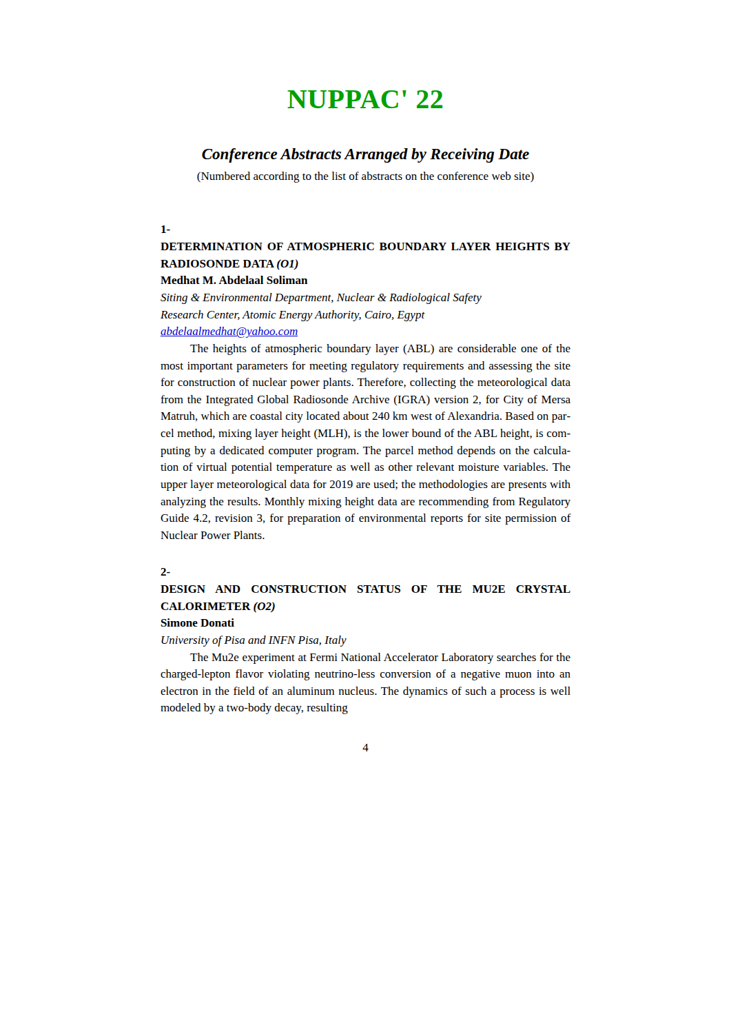NUPPAC' 22
Conference Abstracts Arranged by Receiving Date
(Numbered according to the list of abstracts on the conference web site)
1-
DETERMINATION OF ATMOSPHERIC BOUNDARY LAYER HEIGHTS BY RADIOSONDE DATA (O1)
Medhat M. Abdelaal Soliman
Siting & Environmental Department, Nuclear & Radiological Safety
Research Center, Atomic Energy Authority, Cairo, Egypt
abdelaalmedhat@yahoo.com
The heights of atmospheric boundary layer (ABL) are considerable one of the most important parameters for meeting regulatory requirements and assessing the site for construction of nuclear power plants. Therefore, collecting the meteorological data from the Integrated Global Radiosonde Archive (IGRA) version 2, for City of Mersa Matruh, which are coastal city located about 240 km west of Alexandria. Based on parcel method, mixing layer height (MLH), is the lower bound of the ABL height, is computing by a dedicated computer program. The parcel method depends on the calculation of virtual potential temperature as well as other relevant moisture variables. The upper layer meteorological data for 2019 are used; the methodologies are presents with analyzing the results. Monthly mixing height data are recommending from Regulatory Guide 4.2, revision 3, for preparation of environmental reports for site permission of Nuclear Power Plants.
2-
DESIGN AND CONSTRUCTION STATUS OF THE MU2E CRYSTAL CALORIMETER (O2)
Simone Donati
University of Pisa and INFN Pisa, Italy
The Mu2e experiment at Fermi National Accelerator Laboratory searches for the charged-lepton flavor violating neutrino-less conversion of a negative muon into an electron in the field of an aluminum nucleus. The dynamics of such a process is well modeled by a two-body decay, resulting
4